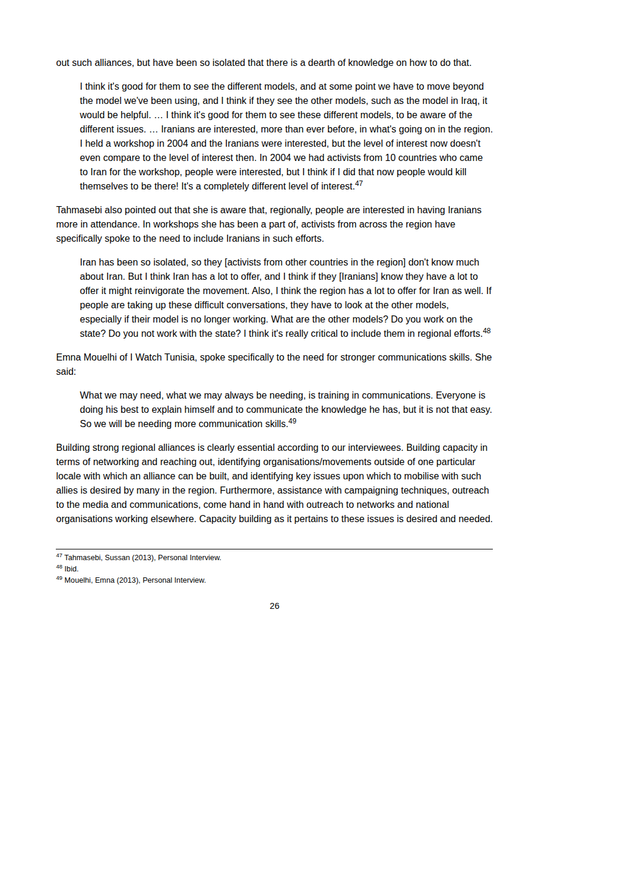out such alliances, but have been so isolated that there is a dearth of knowledge on how to do that.
I think it's good for them to see the different models, and at some point we have to move beyond the model we've been using, and I think if they see the other models, such as the model in Iraq, it would be helpful. … I think it's good for them to see these different models, to be aware of the different issues. … Iranians are interested, more than ever before, in what's going on in the region. I held a workshop in 2004 and the Iranians were interested, but the level of interest now doesn't even compare to the level of interest then. In 2004 we had activists from 10 countries who came to Iran for the workshop, people were interested, but I think if I did that now people would kill themselves to be there! It's a completely different level of interest.47
Tahmasebi also pointed out that she is aware that, regionally, people are interested in having Iranians more in attendance. In workshops she has been a part of, activists from across the region have specifically spoke to the need to include Iranians in such efforts.
Iran has been so isolated, so they [activists from other countries in the region] don't know much about Iran. But I think Iran has a lot to offer, and I think if they [Iranians] know they have a lot to offer it might reinvigorate the movement. Also, I think the region has a lot to offer for Iran as well. If people are taking up these difficult conversations, they have to look at the other models, especially if their model is no longer working. What are the other models? Do you work on the state? Do you not work with the state? I think it's really critical to include them in regional efforts.48
Emna Mouelhi of I Watch Tunisia, spoke specifically to the need for stronger communications skills. She said:
What we may need, what we may always be needing, is training in communications. Everyone is doing his best to explain himself and to communicate the knowledge he has, but it is not that easy. So we will be needing more communication skills.49
Building strong regional alliances is clearly essential according to our interviewees. Building capacity in terms of networking and reaching out, identifying organisations/movements outside of one particular locale with which an alliance can be built, and identifying key issues upon which to mobilise with such allies is desired by many in the region. Furthermore, assistance with campaigning techniques, outreach to the media and communications, come hand in hand with outreach to networks and national organisations working elsewhere. Capacity building as it pertains to these issues is desired and needed.
47 Tahmasebi, Sussan (2013), Personal Interview.
48 Ibid.
49 Mouelhi, Emna (2013), Personal Interview.
26